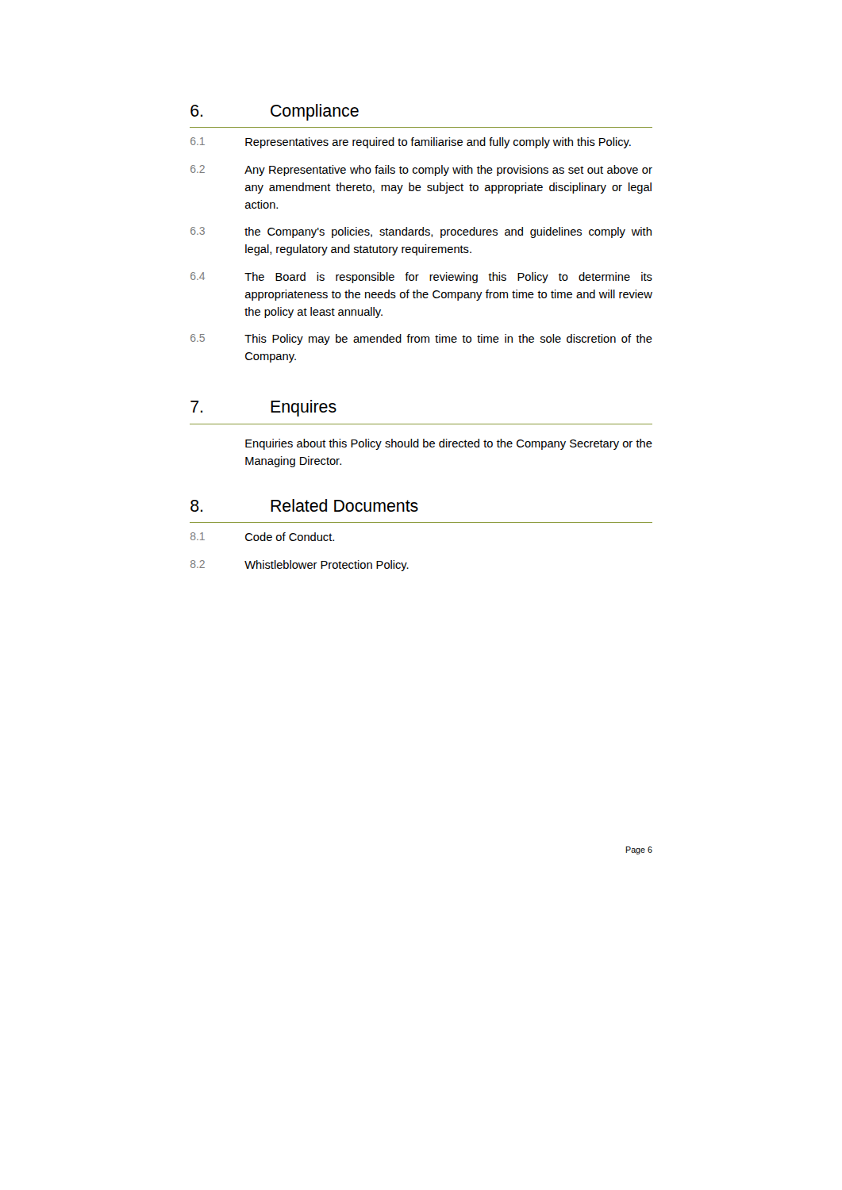6. Compliance
6.1
Representatives are required to familiarise and fully comply with this Policy.
6.2
Any Representative who fails to comply with the provisions as set out above or any amendment thereto, may be subject to appropriate disciplinary or legal action.
6.3
the Company's policies, standards, procedures and guidelines comply with legal, regulatory and statutory requirements.
6.4
The Board is responsible for reviewing this Policy to determine its appropriateness to the needs of the Company from time to time and will review the policy at least annually.
6.5
This Policy may be amended from time to time in the sole discretion of the Company.
7. Enquires
Enquiries about this Policy should be directed to the Company Secretary or the Managing Director.
8. Related Documents
8.1
Code of Conduct.
8.2
Whistleblower Protection Policy.
Page 6